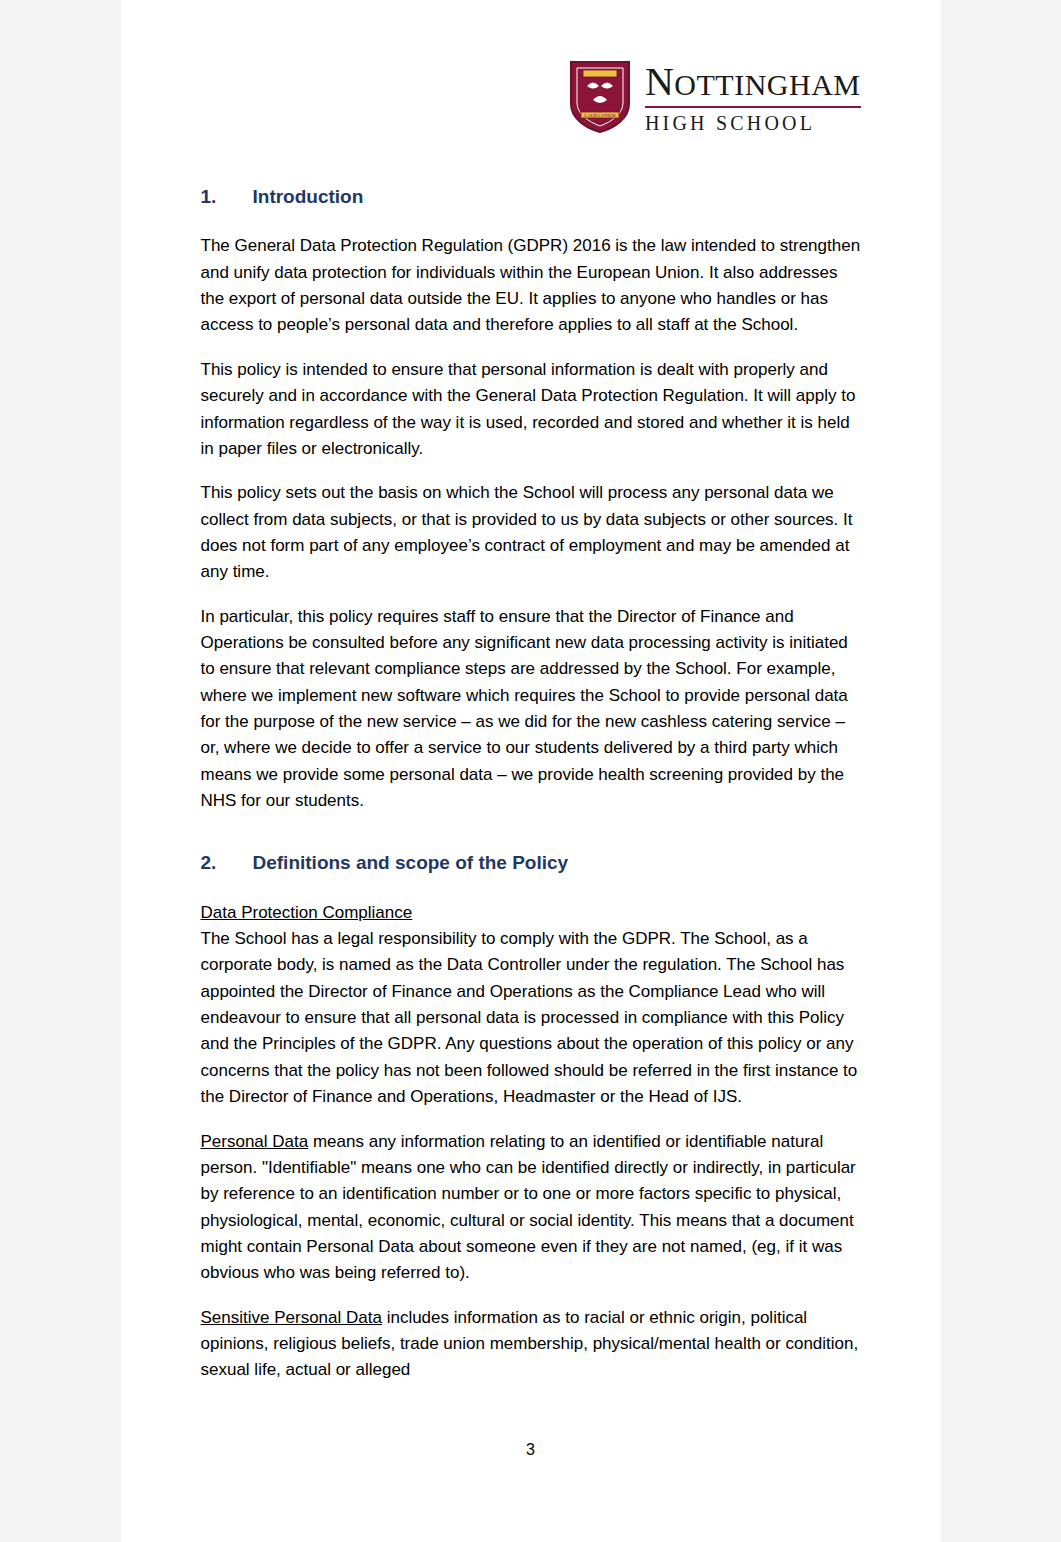LAUDA FINEM
NOTTINGHAM
HIGH SCHOOL
1. Introduction
The General Data Protection Regulation (GDPR) 2016 is the law intended to strengthen and unify data protection for individuals within the European Union. It also addresses the export of personal data outside the EU. It applies to anyone who handles or has access to people’s personal data and therefore applies to all staff at the School.
This policy is intended to ensure that personal information is dealt with properly and securely and in accordance with the General Data Protection Regulation. It will apply to information regardless of the way it is used, recorded and stored and whether it is held in paper files or electronically.
This policy sets out the basis on which the School will process any personal data we collect from data subjects, or that is provided to us by data subjects or other sources. It does not form part of any employee’s contract of employment and may be amended at any time.
In particular, this policy requires staff to ensure that the Director of Finance and Operations be consulted before any significant new data processing activity is initiated to ensure that relevant compliance steps are addressed by the School. For example, where we implement new software which requires the School to provide personal data for the purpose of the new service – as we did for the new cashless catering service – or, where we decide to offer a service to our students delivered by a third party which means we provide some personal data – we provide health screening provided by the NHS for our students.
2. Definitions and scope of the Policy
Data Protection Compliance
The School has a legal responsibility to comply with the GDPR. The School, as a corporate body, is named as the Data Controller under the regulation. The School has appointed the Director of Finance and Operations as the Compliance Lead who will endeavour to ensure that all personal data is processed in compliance with this Policy and the Principles of the GDPR. Any questions about the operation of this policy or any concerns that the policy has not been followed should be referred in the first instance to the Director of Finance and Operations, Headmaster or the Head of IJS.
Personal Data means any information relating to an identified or identifiable natural person. "Identifiable" means one who can be identified directly or indirectly, in particular by reference to an identification number or to one or more factors specific to physical, physiological, mental, economic, cultural or social identity. This means that a document might contain Personal Data about someone even if they are not named, (eg, if it was obvious who was being referred to).
Sensitive Personal Data includes information as to racial or ethnic origin, political opinions, religious beliefs, trade union membership, physical/mental health or condition, sexual life, actual or alleged
3